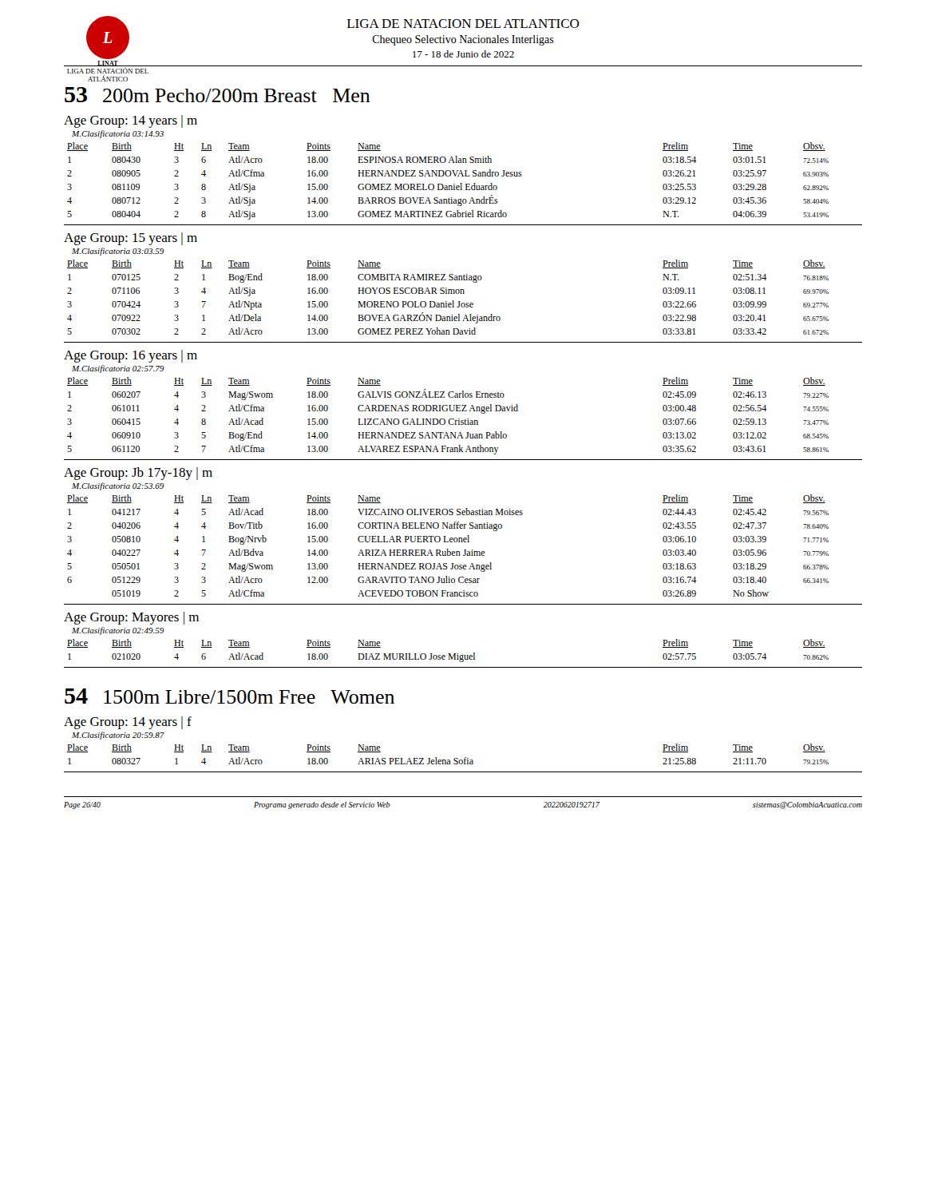L
LINAT
LIGA DE NATACIÓN DEL ATLÁNTICO
LIGA DE NATACION DEL ATLANTICO
Chequeo Selectivo Nacionales Interligas
17 - 18 de Junio de 2022
53200m Pecho/200m Breast Men
Age Group: 14 years | m
M.Clasificatoria 03:14.93
| Place | Birth | Ht | Ln | Team | Points | Name | Prelim | Time | Obsv. |
| --- | --- | --- | --- | --- | --- | --- | --- | --- | --- |
| 1 | 080430 | 3 | 6 | Atl/Acro | 18.00 | ESPINOSA ROMERO Alan Smith | 03:18.54 | 03:01.51 | 72.514% |
| 2 | 080905 | 2 | 4 | Atl/Cfma | 16.00 | HERNANDEZ SANDOVAL Sandro Jesus | 03:26.21 | 03:25.97 | 63.903% |
| 3 | 081109 | 3 | 8 | Atl/Sja | 15.00 | GOMEZ MORELO Daniel Eduardo | 03:25.53 | 03:29.28 | 62.892% |
| 4 | 080712 | 2 | 3 | Atl/Sja | 14.00 | BARROS BOVEA Santiago AndrÉs | 03:29.12 | 03:45.36 | 58.404% |
| 5 | 080404 | 2 | 8 | Atl/Sja | 13.00 | GOMEZ MARTINEZ Gabriel Ricardo | N.T. | 04:06.39 | 53.419% |
Age Group: 15 years | m
M.Clasificatoria 03:03.59
| Place | Birth | Ht | Ln | Team | Points | Name | Prelim | Time | Obsv. |
| --- | --- | --- | --- | --- | --- | --- | --- | --- | --- |
| 1 | 070125 | 2 | 1 | Bog/End | 18.00 | COMBITA RAMIREZ Santiago | N.T. | 02:51.34 | 76.818% |
| 2 | 071106 | 3 | 4 | Atl/Sja | 16.00 | HOYOS ESCOBAR Simon | 03:09.11 | 03:08.11 | 69.970% |
| 3 | 070424 | 3 | 7 | Atl/Npta | 15.00 | MORENO POLO Daniel Jose | 03:22.66 | 03:09.99 | 69.277% |
| 4 | 070922 | 3 | 1 | Atl/Dela | 14.00 | BOVEA GARZÓN Daniel Alejandro | 03:22.98 | 03:20.41 | 65.675% |
| 5 | 070302 | 2 | 2 | Atl/Acro | 13.00 | GOMEZ PEREZ Yohan David | 03:33.81 | 03:33.42 | 61.672% |
Age Group: 16 years | m
M.Clasificatoria 02:57.79
| Place | Birth | Ht | Ln | Team | Points | Name | Prelim | Time | Obsv. |
| --- | --- | --- | --- | --- | --- | --- | --- | --- | --- |
| 1 | 060207 | 4 | 3 | Mag/Swom | 18.00 | GALVIS GONZÁLEZ Carlos Ernesto | 02:45.09 | 02:46.13 | 79.227% |
| 2 | 061011 | 4 | 2 | Atl/Cfma | 16.00 | CARDENAS RODRIGUEZ Angel David | 03:00.48 | 02:56.54 | 74.555% |
| 3 | 060415 | 4 | 8 | Atl/Acad | 15.00 | LIZCANO GALINDO Cristian | 03:07.66 | 02:59.13 | 73.477% |
| 4 | 060910 | 3 | 5 | Bog/End | 14.00 | HERNANDEZ SANTANA Juan Pablo | 03:13.02 | 03:12.02 | 68.545% |
| 5 | 061120 | 2 | 7 | Atl/Cfma | 13.00 | ALVAREZ ESPANA Frank Anthony | 03:35.62 | 03:43.61 | 58.861% |
Age Group: Jb 17y-18y | m
M.Clasificatoria 02:53.69
| Place | Birth | Ht | Ln | Team | Points | Name | Prelim | Time | Obsv. |
| --- | --- | --- | --- | --- | --- | --- | --- | --- | --- |
| 1 | 041217 | 4 | 5 | Atl/Acad | 18.00 | VIZCAINO OLIVEROS Sebastian Moises | 02:44.43 | 02:45.42 | 79.567% |
| 2 | 040206 | 4 | 4 | Bov/Titb | 16.00 | CORTINA BELENO Naffer Santiago | 02:43.55 | 02:47.37 | 78.640% |
| 3 | 050810 | 4 | 1 | Bog/Nrvb | 15.00 | CUELLAR PUERTO Leonel | 03:06.10 | 03:03.39 | 71.771% |
| 4 | 040227 | 4 | 7 | Atl/Bdva | 14.00 | ARIZA HERRERA Ruben Jaime | 03:03.40 | 03:05.96 | 70.779% |
| 5 | 050501 | 3 | 2 | Mag/Swom | 13.00 | HERNANDEZ ROJAS Jose Angel | 03:18.63 | 03:18.29 | 66.378% |
| 6 | 051229 | 3 | 3 | Atl/Acro | 12.00 | GARAVITO TANO Julio Cesar | 03:16.74 | 03:18.40 | 66.341% |
| | 051019 | 2 | 5 | Atl/Cfma | | ACEVEDO TOBON Francisco | 03:26.89 | No Show | |
Age Group: Mayores | m
M.Clasificatoria 02:49.59
| Place | Birth | Ht | Ln | Team | Points | Name | Prelim | Time | Obsv. |
| --- | --- | --- | --- | --- | --- | --- | --- | --- | --- |
| 1 | 021020 | 4 | 6 | Atl/Acad | 18.00 | DIAZ MURILLO Jose Miguel | 02:57.75 | 03:05.74 | 70.862% |
541500m Libre/1500m Free Women
Age Group: 14 years | f
M.Clasificatoria 20:59.87
| Place | Birth | Ht | Ln | Team | Points | Name | Prelim | Time | Obsv. |
| --- | --- | --- | --- | --- | --- | --- | --- | --- | --- |
| 1 | 080327 | 1 | 4 | Atl/Acro | 18.00 | ARIAS PELAEZ Jelena Sofia | 21:25.88 | 21:11.70 | 79.215% |
Page 26/40 Programa generado desde el Servicio Web 20220620192717 sistemas@ColombiaAcuatica.com